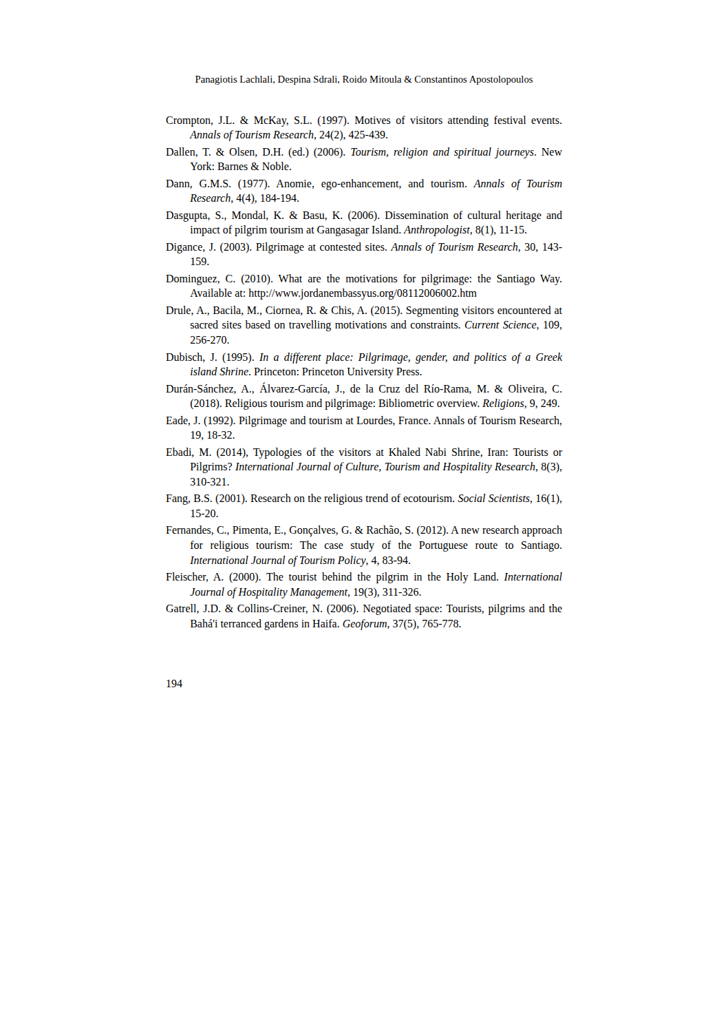Panagiotis Lachlali, Despina Sdrali, Roido Mitoula & Constantinos Apostolopoulos
Crompton, J.L. & McKay, S.L. (1997). Motives of visitors attending festival events. Annals of Tourism Research, 24(2), 425-439.
Dallen, T. & Olsen, D.H. (ed.) (2006). Tourism, religion and spiritual journeys. New York: Barnes & Noble.
Dann, G.M.S. (1977). Anomie, ego-enhancement, and tourism. Annals of Tourism Research, 4(4), 184-194.
Dasgupta, S., Mondal, K. & Basu, K. (2006). Dissemination of cultural heritage and impact of pilgrim tourism at Gangasagar Island. Anthropologist, 8(1), 11-15.
Digance, J. (2003). Pilgrimage at contested sites. Annals of Tourism Research, 30, 143-159.
Dominguez, C. (2010). What are the motivations for pilgrimage: the Santiago Way. Available at: http://www.jordanembassyus.org/08112006002.htm
Drule, A., Bacila, M., Ciornea, R. & Chis, A. (2015). Segmenting visitors encountered at sacred sites based on travelling motivations and constraints. Current Science, 109, 256-270.
Dubisch, J. (1995). In a different place: Pilgrimage, gender, and politics of a Greek island Shrine. Princeton: Princeton University Press.
Durán-Sánchez, A., Álvarez-García, J., de la Cruz del Río-Rama, M. & Oliveira, C. (2018). Religious tourism and pilgrimage: Bibliometric overview. Religions, 9, 249.
Eade, J. (1992). Pilgrimage and tourism at Lourdes, France. Annals of Tourism Research, 19, 18-32.
Ebadi, M. (2014), Typologies of the visitors at Khaled Nabi Shrine, Iran: Tourists or Pilgrims? International Journal of Culture, Tourism and Hospitality Research, 8(3), 310-321.
Fang, B.S. (2001). Research on the religious trend of ecotourism. Social Scientists, 16(1), 15-20.
Fernandes, C., Pimenta, E., Gonçalves, G. & Rachão, S. (2012). A new research approach for religious tourism: The case study of the Portuguese route to Santiago. International Journal of Tourism Policy, 4, 83-94.
Fleischer, A. (2000). The tourist behind the pilgrim in the Holy Land. International Journal of Hospitality Management, 19(3), 311-326.
Gatrell, J.D. & Collins-Creiner, N. (2006). Negotiated space: Tourists, pilgrims and the Bahá'i terranced gardens in Haifa. Geoforum, 37(5), 765-778.
194